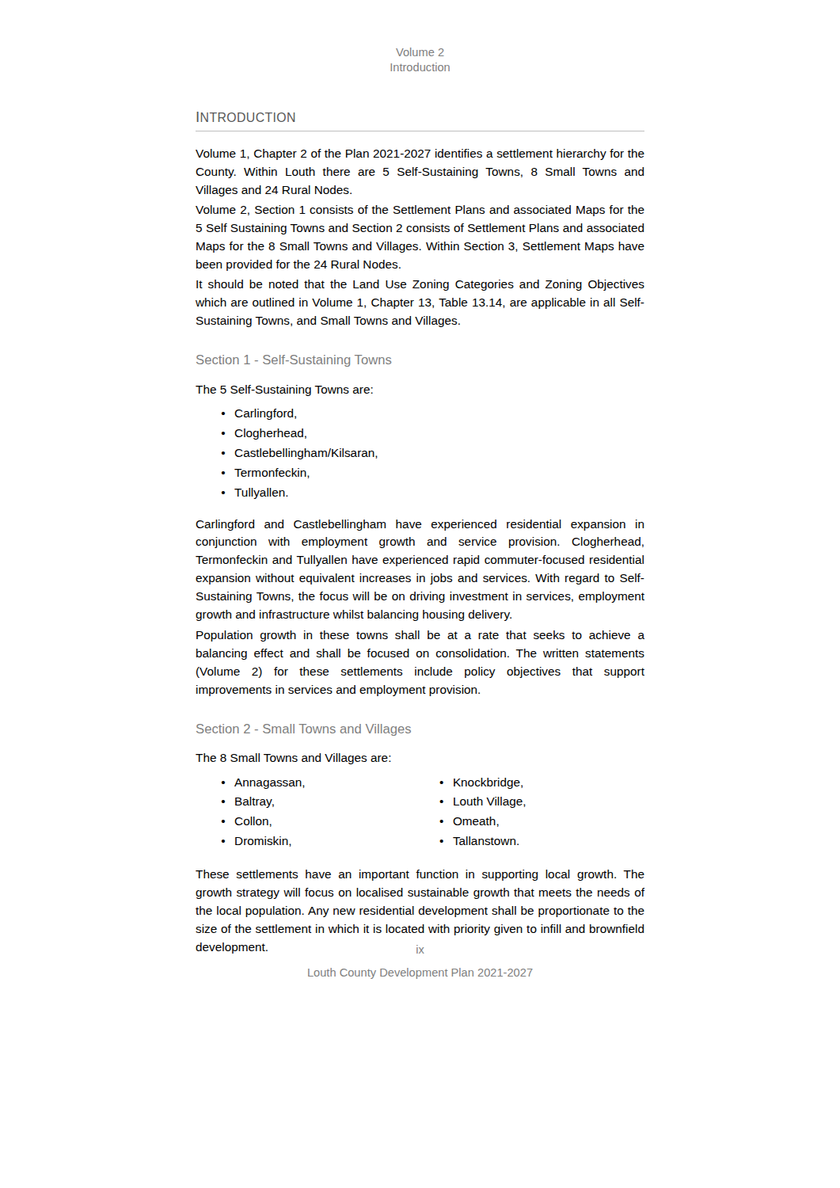Volume 2
Introduction
INTRODUCTION
Volume 1, Chapter 2 of the Plan 2021-2027 identifies a settlement hierarchy for the County. Within Louth there are 5 Self-Sustaining Towns, 8 Small Towns and Villages and 24 Rural Nodes.
Volume 2, Section 1 consists of the Settlement Plans and associated Maps for the 5 Self Sustaining Towns and Section 2 consists of Settlement Plans and associated Maps for the 8 Small Towns and Villages. Within Section 3, Settlement Maps have been provided for the 24 Rural Nodes.
It should be noted that the Land Use Zoning Categories and Zoning Objectives which are outlined in Volume 1, Chapter 13, Table 13.14, are applicable in all Self-Sustaining Towns, and Small Towns and Villages.
Section 1 - Self-Sustaining Towns
The 5 Self-Sustaining Towns are:
Carlingford,
Clogherhead,
Castlebellingham/Kilsaran,
Termonfeckin,
Tullyallen.
Carlingford and Castlebellingham have experienced residential expansion in conjunction with employment growth and service provision. Clogherhead, Termonfeckin and Tullyallen have experienced rapid commuter-focused residential expansion without equivalent increases in jobs and services. With regard to Self-Sustaining Towns, the focus will be on driving investment in services, employment growth and infrastructure whilst balancing housing delivery.
Population growth in these towns shall be at a rate that seeks to achieve a balancing effect and shall be focused on consolidation. The written statements (Volume 2) for these settlements include policy objectives that support improvements in services and employment provision.
Section 2 - Small Towns and Villages
The 8 Small Towns and Villages are:
Annagassan,
Baltray,
Collon,
Dromiskin,
Knockbridge,
Louth Village,
Omeath,
Tallanstown.
These settlements have an important function in supporting local growth. The growth strategy will focus on localised sustainable growth that meets the needs of the local population. Any new residential development shall be proportionate to the size of the settlement in which it is located with priority given to infill and brownfield development.
ix Louth County Development Plan 2021-2027